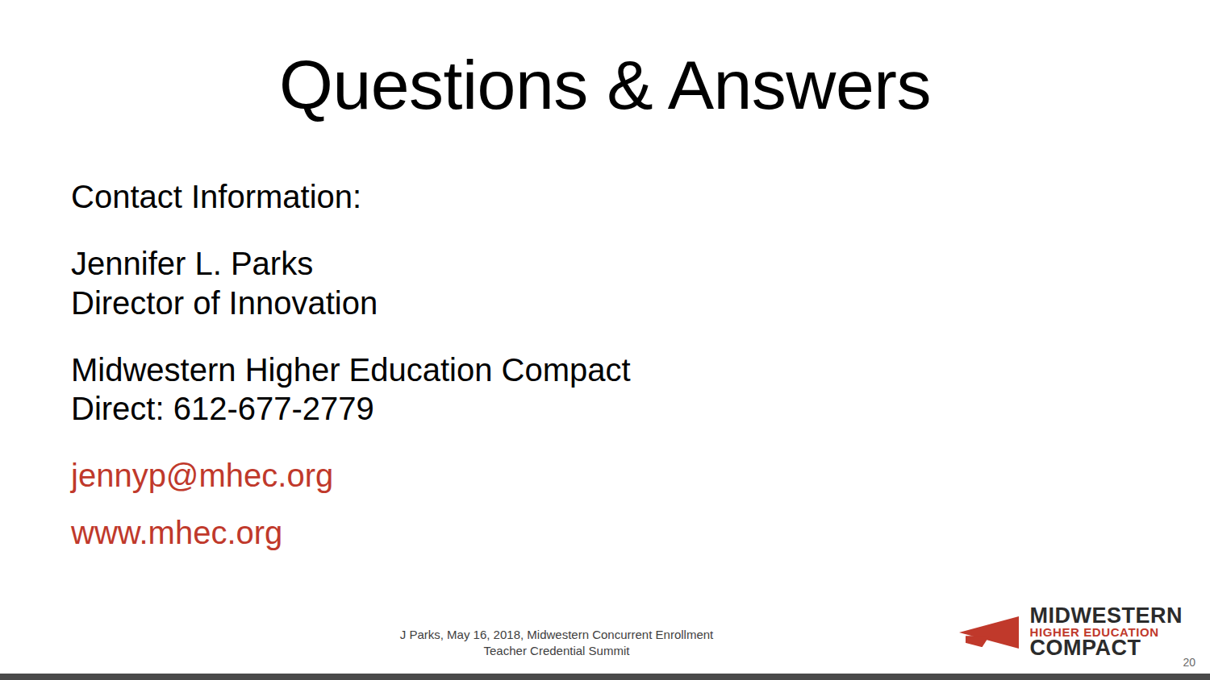Questions & Answers
Contact Information:
Jennifer L. Parks
Director of Innovation
Midwestern Higher Education Compact
Direct: 612-677-2779
jennyp@mhec.org
www.mhec.org
J Parks, May 16, 2018, Midwestern Concurrent Enrollment
Teacher Credential Summit
MIDWESTERN
HIGHER EDUCATION
COMPACT
20